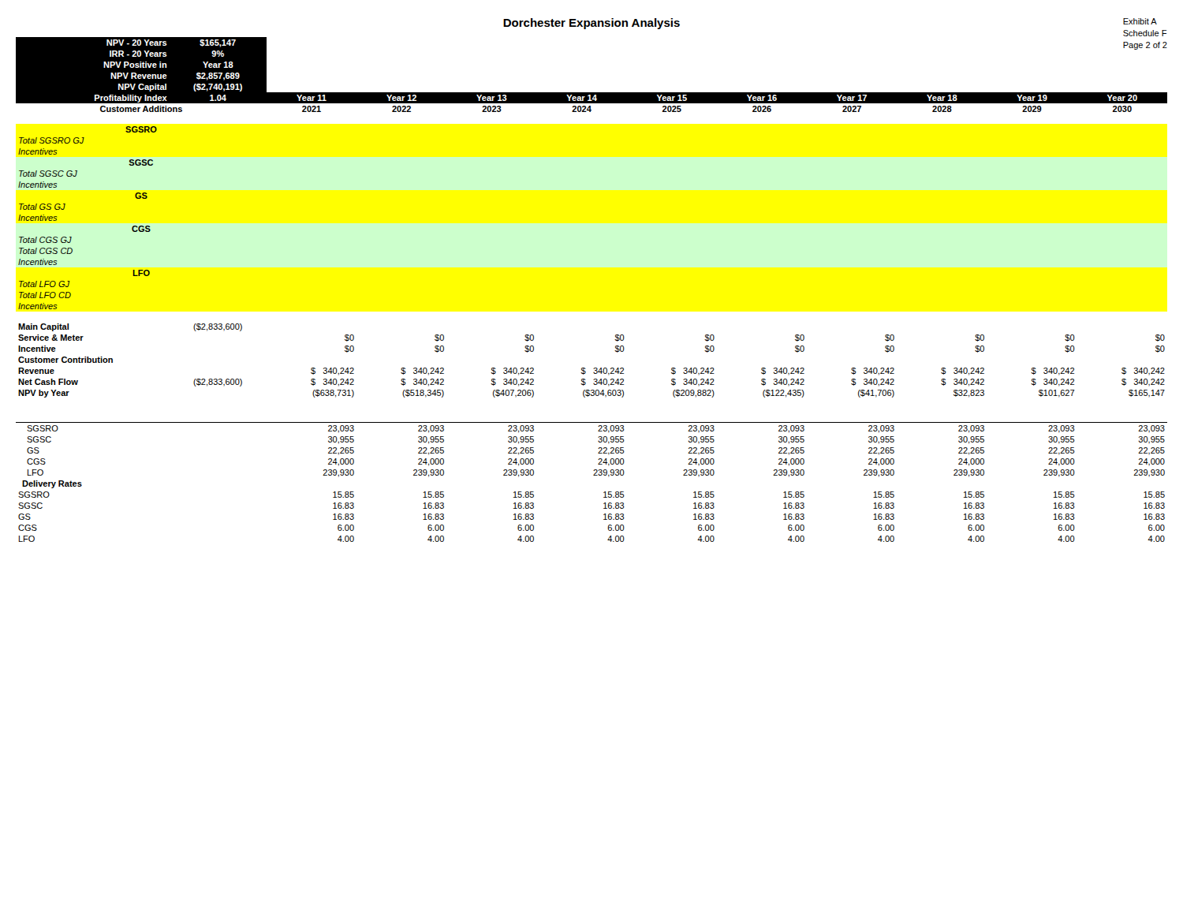Dorchester Expansion Analysis
Exhibit A
Schedule F
Page 2 of 2
| NPV - 20 Years | $165,147 | |
| IRR - 20 Years | 9% | |
| NPV Positive in | Year 18 | |
| NPV Revenue | $2,857,689 | |
| NPV Capital | ($2,740,191) | |
| Profitability Index | 1.04 | Year 11 | Year 12 | Year 13 | Year 14 | Year 15 | Year 16 | Year 17 | Year 18 | Year 19 | Year 20 |
| Customer Additions | 2021 | 2022 | 2023 | 2024 | 2025 | 2026 | 2027 | 2028 | 2029 | 2030 |
| SGSRO | | | | | | | | | | |
| Total SGSRO GJ | | | | | | | | | | |
| Incentives | | | | | | | | | | |
| SGSC | | | | | | | | | | |
| Total SGSC GJ | | | | | | | | | | |
| Incentives | | | | | | | | | | |
| GS | | | | | | | | | | |
| Total GS GJ | | | | | | | | | | |
| Incentives | | | | | | | | | | |
| CGS | | | | | | | | | | |
| Total CGS GJ | | | | | | | | | | |
| Total CGS CD | | | | | | | | | | |
| Incentives | | | | | | | | | | |
| LFO | | | | | | | | | | |
| Total LFO GJ | | | | | | | | | | |
| Total LFO CD | | | | | | | | | | |
| Incentives | | | | | | | | | | |
| Main Capital | ($2,833,600) | |
| Service & Meter | | $0 | $0 | $0 | $0 | $0 | $0 | $0 | $0 | $0 | $0 |
| Incentive | | $0 | $0 | $0 | $0 | $0 | $0 | $0 | $0 | $0 | $0 |
| Customer Contribution | | |
| Revenue | | $ 340,242 | $ 340,242 | $ 340,242 | $ 340,242 | $ 340,242 | $ 340,242 | $ 340,242 | $ 340,242 | $ 340,242 | $ 340,242 |
| Net Cash Flow | ($2,833,600) | $ 340,242 | $ 340,242 | $ 340,242 | $ 340,242 | $ 340,242 | $ 340,242 | $ 340,242 | $ 340,242 | $ 340,242 | $ 340,242 |
| NPV by Year | | ($638,731) | ($518,345) | ($407,206) | ($304,603) | ($209,882) | ($122,435) | ($41,706) | $32,823 | $101,627 | $165,147 |
| SGSRO | | 23,093 | 23,093 | 23,093 | 23,093 | 23,093 | 23,093 | 23,093 | 23,093 | 23,093 | 23,093 |
| SGSC | | 30,955 | 30,955 | 30,955 | 30,955 | 30,955 | 30,955 | 30,955 | 30,955 | 30,955 | 30,955 |
| GS | | 22,265 | 22,265 | 22,265 | 22,265 | 22,265 | 22,265 | 22,265 | 22,265 | 22,265 | 22,265 |
| CGS | | 24,000 | 24,000 | 24,000 | 24,000 | 24,000 | 24,000 | 24,000 | 24,000 | 24,000 | 24,000 |
| LFO | | 239,930 | 239,930 | 239,930 | 239,930 | 239,930 | 239,930 | 239,930 | 239,930 | 239,930 | 239,930 |
| Delivery Rates | | |
| SGSRO | | 15.85 | 15.85 | 15.85 | 15.85 | 15.85 | 15.85 | 15.85 | 15.85 | 15.85 | 15.85 |
| SGSC | | 16.83 | 16.83 | 16.83 | 16.83 | 16.83 | 16.83 | 16.83 | 16.83 | 16.83 | 16.83 |
| GS | | 16.83 | 16.83 | 16.83 | 16.83 | 16.83 | 16.83 | 16.83 | 16.83 | 16.83 | 16.83 |
| CGS | | 6.00 | 6.00 | 6.00 | 6.00 | 6.00 | 6.00 | 6.00 | 6.00 | 6.00 | 6.00 |
| LFO | | 4.00 | 4.00 | 4.00 | 4.00 | 4.00 | 4.00 | 4.00 | 4.00 | 4.00 | 4.00 |